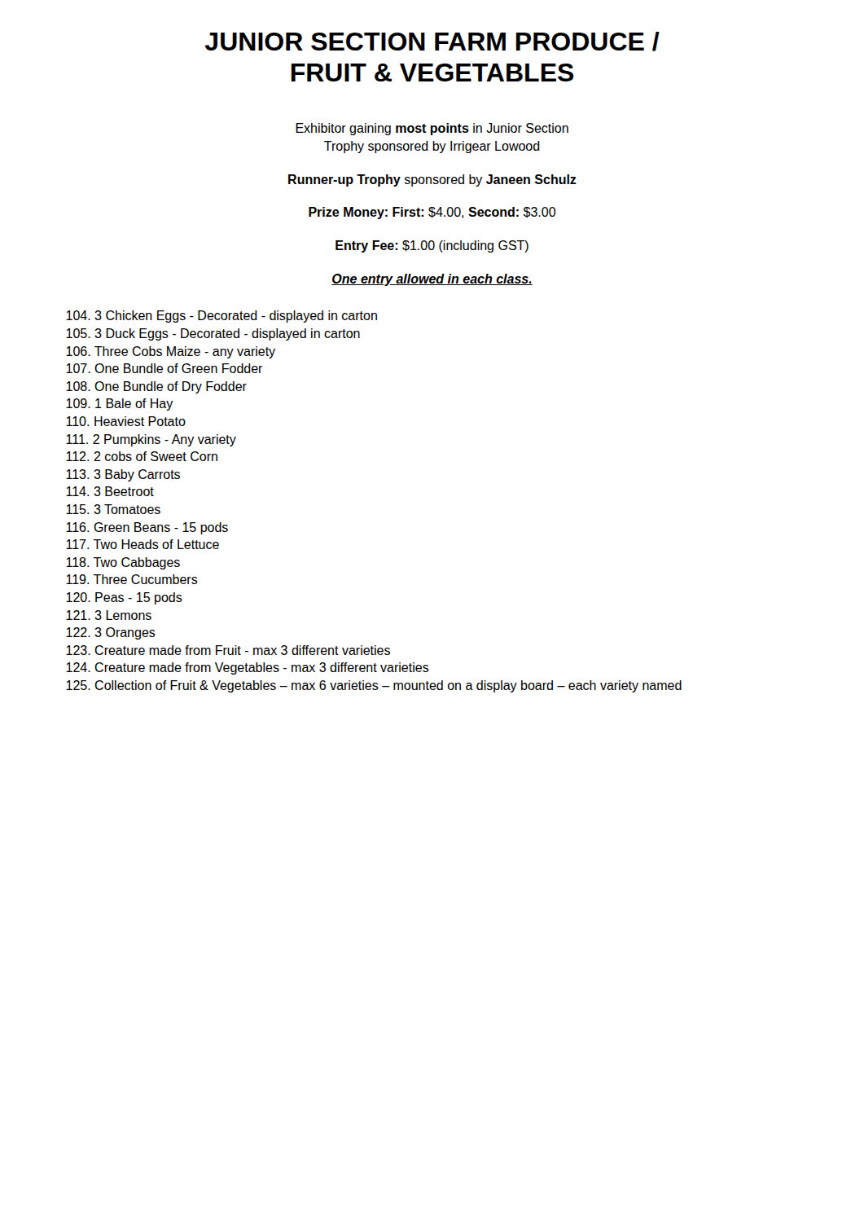JUNIOR SECTION FARM PRODUCE /
FRUIT & VEGETABLES
Exhibitor gaining most points in Junior Section
Trophy sponsored by Irrigear Lowood
Runner-up Trophy sponsored by Janeen Schulz
Prize Money: First: $4.00, Second: $3.00
Entry Fee: $1.00 (including GST)
One entry allowed in each class.
104. 3 Chicken Eggs - Decorated - displayed in carton
105. 3 Duck Eggs - Decorated - displayed in carton
106. Three Cobs Maize - any variety
107. One Bundle of Green Fodder
108. One Bundle of Dry Fodder
109. 1 Bale of Hay
110. Heaviest Potato
111. 2 Pumpkins - Any variety
112. 2 cobs of Sweet Corn
113. 3 Baby Carrots
114. 3 Beetroot
115. 3 Tomatoes
116. Green Beans - 15 pods
117. Two Heads of Lettuce
118. Two Cabbages
119. Three Cucumbers
120. Peas - 15 pods
121. 3 Lemons
122. 3 Oranges
123. Creature made from Fruit - max 3 different varieties
124. Creature made from Vegetables - max 3 different varieties
125. Collection of Fruit & Vegetables – max 6 varieties – mounted on a display board – each variety named